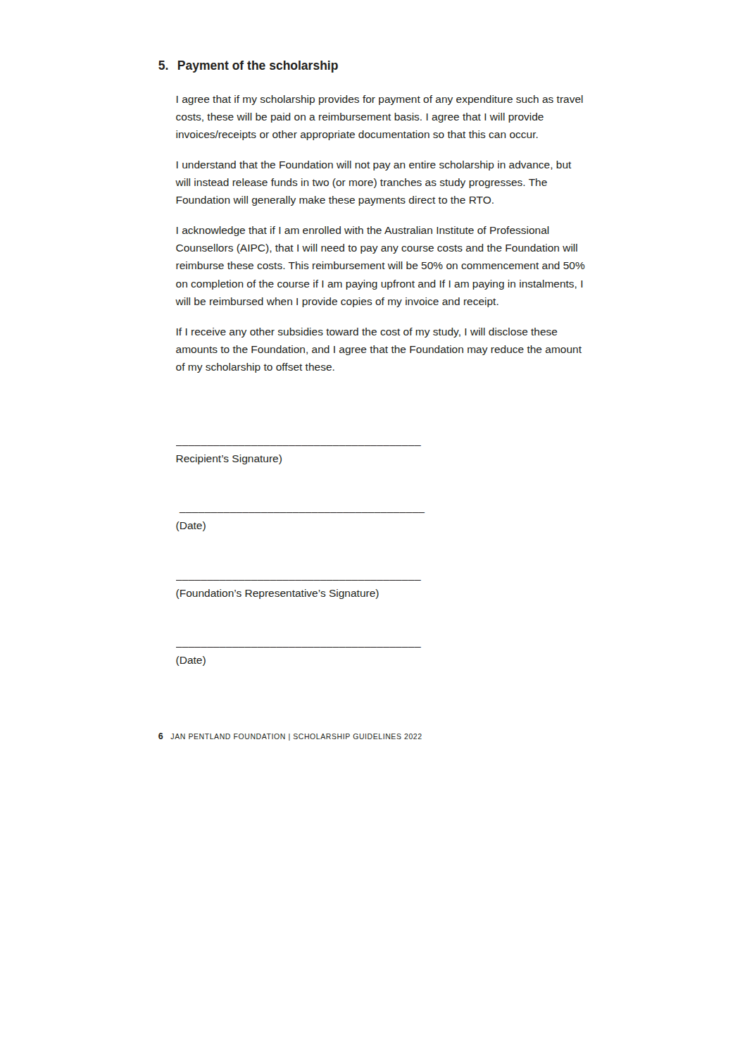5. Payment of the scholarship
I agree that if my scholarship provides for payment of any expenditure such as travel costs, these will be paid on a reimbursement basis. I agree that I will provide invoices/receipts or other appropriate documentation so that this can occur.
I understand that the Foundation will not pay an entire scholarship in advance, but will instead release funds in two (or more) tranches as study progresses. The Foundation will generally make these payments direct to the RTO.
I acknowledge that if I am enrolled with the Australian Institute of Professional Counsellors (AIPC), that I will need to pay any course costs and the Foundation will reimburse these costs. This reimbursement will be 50% on commencement and 50% on completion of the course if I am paying upfront and If I am paying in instalments, I will be reimbursed when I provide copies of my invoice and receipt.
If I receive any other subsidies toward the cost of my study, I will disclose these amounts to the Foundation, and I agree that the Foundation may reduce the amount of my scholarship to offset these.
_______________________________________
Recipient’s Signature)
_______________________________________
(Date)
_______________________________________
(Foundation’s Representative’s Signature)
_______________________________________
(Date)
6 JAN PENTLAND FOUNDATION | SCHOLARSHIP GUIDELINES 2022